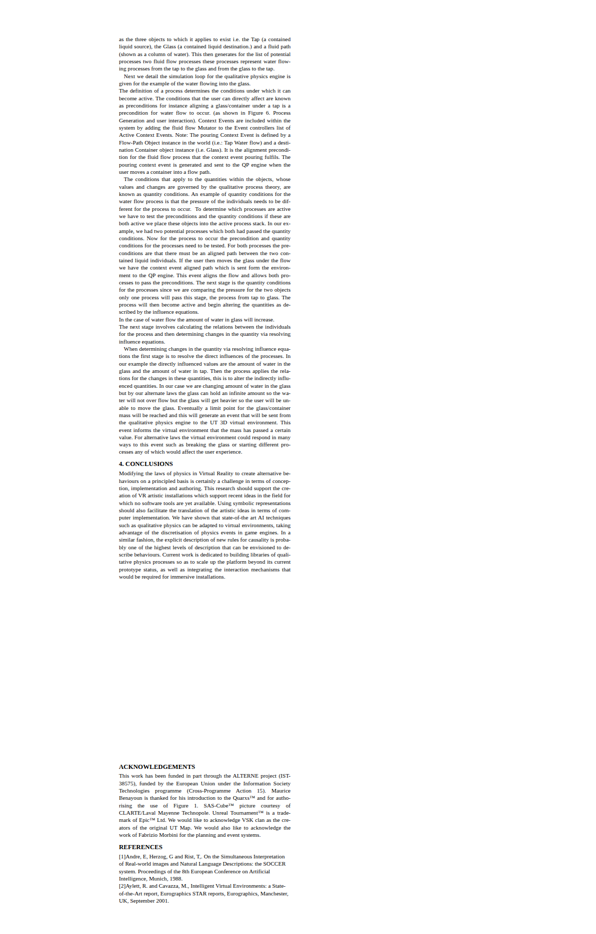as the three objects to which it applies to exist i.e. the Tap (a contained liquid source), the Glass (a contained liquid destination.) and a fluid path (shown as a column of water). This then generates for the list of potential processes two fluid flow processes these processes represent water flowing processes from the tap to the glass and from the glass to the tap.
Next we detail the simulation loop for the qualitative physics engine is given for the example of the water flowing into the glass.
The definition of a process determines the conditions under which it can become active. The conditions that the user can directly affect are known as preconditions for instance aligning a glass/container under a tap is a precondition for water flow to occur. (as shown in Figure 6. Process Generation and user interaction). Context Events are included within the system by adding the fluid flow Mutator to the Event controllers list of Active Context Events. Note: The pouring Context Event is defined by a Flow-Path Object instance in the world (i.e.: Tap Water flow) and a destination Container object instance (i.e. Glass). It is the alignment precondition for the fluid flow process that the context event pouring fulfils. The pouring context event is generated and sent to the QP engine when the user moves a container into a flow path.
The conditions that apply to the quantities within the objects, whose values and changes are governed by the qualitative process theory, are known as quantity conditions. An example of quantity conditions for the water flow process is that the pressure of the individuals needs to be different for the process to occur. To determine which processes are active we have to test the preconditions and the quantity conditions if these are both active we place these objects into the active process stack. In our example, we had two potential processes which both had passed the quantity conditions. Now for the process to occur the precondition and quantity conditions for the processes need to be tested. For both processes the preconditions are that there must be an aligned path between the two contained liquid individuals. If the user then moves the glass under the flow we have the context event aligned path which is sent form the environment to the QP engine. This event aligns the flow and allows both processes to pass the preconditions. The next stage is the quantity conditions for the processes since we are comparing the pressure for the two objects only one process will pass this stage, the process from tap to glass. The process will then become active and begin altering the quantities as described by the influence equations.
In the case of water flow the amount of water in glass will increase.
The next stage involves calculating the relations between the individuals for the process and then determining changes in the quantity via resolving influence equations.
When determining changes in the quantity via resolving influence equations the first stage is to resolve the direct influences of the processes. In our example the directly influenced values are the amount of water in the glass and the amount of water in tap. Then the process applies the relations for the changes in these quantities, this is to alter the indirectly influenced quantities. In our case we are changing amount of water in the glass but by our alternate laws the glass can hold an infinite amount so the water will not over flow but the glass will get heavier so the user will be unable to move the glass. Eventually a limit point for the glass/container mass will be reached and this will generate an event that will be sent from the qualitative physics engine to the UT 3D virtual environment. This event informs the virtual environment that the mass has passed a certain value. For alternative laws the virtual environment could respond in many ways to this event such as breaking the glass or starting different processes any of which would affect the user experience.
4. CONCLUSIONS
Modifying the laws of physics in Virtual Reality to create alternative behaviours on a principled basis is certainly a challenge in terms of conception, implementation and authoring. This research should support the creation of VR artistic installations which support recent ideas in the field for which no software tools are yet available. Using symbolic representations should also facilitate the translation of the artistic ideas in terms of computer implementation. We have shown that state-of-the art AI techniques such as qualitative physics can be adapted to virtual environments, taking advantage of the discretisation of physics events in game engines. In a similar fashion, the explicit description of new rules for causality is probably one of the highest levels of description that can be envisioned to describe behaviours. Current work is dedicated to building libraries of qualitative physics processes so as to scale up the platform beyond its current prototype status, as well as integrating the interaction mechanisms that would be required for immersive installations.
ACKNOWLEDGEMENTS
This work has been funded in part through the ALTERNE project (IST-38575), funded by the European Union under the Information Society Technologies programme (Cross-Programme Action 15). Maurice Benayoun is thanked for his introduction to the Quarxs™ and for authorising the use of Figure 1. SAS-Cube™ picture courtesy of CLARTE/Laval Mayenne Technopole. Unreal Tournament™ is a trademark of Epic™ Ltd. We would like to acknowledge VSK clan as the creators of the original UT Map. We would also like to acknowledge the work of Fabrizio Morbini for the planning and event systems.
REFERENCES
[1]Andre, E, Herzog, G and Rist, T,. On the Simultaneous Interpretation of Real-world images and Natural Language Descriptions: the SOCCER system. Proceedings of the 8th European Conference on Artificial Intelligence, Munich, 1988.
[2]Aylett, R. and Cavazza, M., Intelligent Virtual Environments: a State-of-the-Art report, Eurographics STAR reports, Eurographics, Manchester, UK, September 2001.